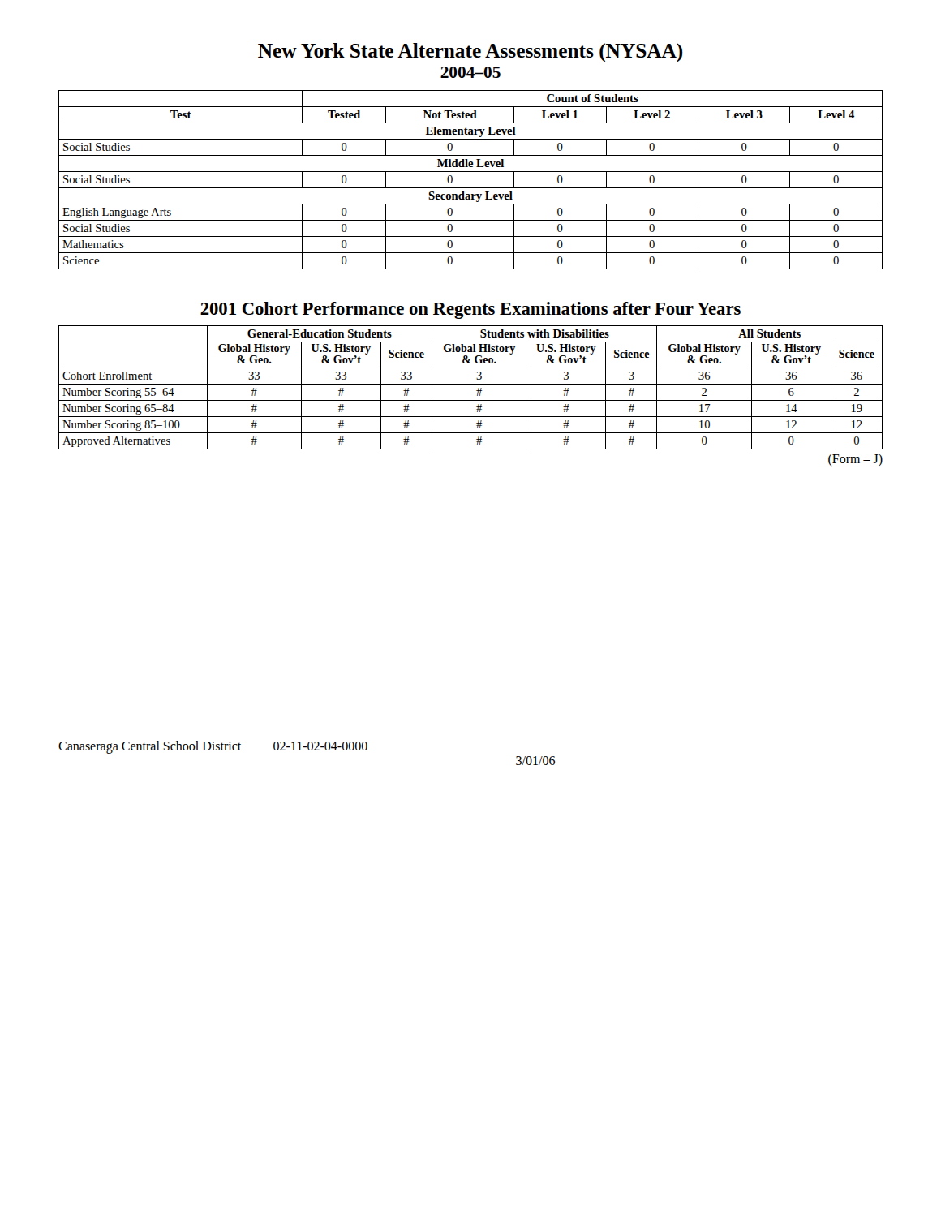New York State Alternate Assessments (NYSAA)
2004–05
| | Count of Students |
| Test | Tested | Not Tested | Level 1 | Level 2 | Level 3 | Level 4 |
| Elementary Level |
| Social Studies | 0 | 0 | 0 | 0 | 0 | 0 |
| Middle Level |
| Social Studies | 0 | 0 | 0 | 0 | 0 | 0 |
| Secondary Level |
| English Language Arts | 0 | 0 | 0 | 0 | 0 | 0 |
| Social Studies | 0 | 0 | 0 | 0 | 0 | 0 |
| Mathematics | 0 | 0 | 0 | 0 | 0 | 0 |
| Science | 0 | 0 | 0 | 0 | 0 | 0 |
2001 Cohort Performance on Regents Examinations after Four Years
| | General-Education Students | Students with Disabilities | All Students |
| | Global History & Geo. | U.S. History & Gov’t | Science | Global History & Geo. | U.S. History & Gov’t | Science | Global History & Geo. | U.S. History & Gov’t | Science |
| Cohort Enrollment | 33 | 33 | 33 | 3 | 3 | 3 | 36 | 36 | 36 |
| Number Scoring 55–64 | # | # | # | # | # | # | 2 | 6 | 2 |
| Number Scoring 65–84 | # | # | # | # | # | # | 17 | 14 | 19 |
| Number Scoring 85–100 | # | # | # | # | # | # | 10 | 12 | 12 |
| Approved Alternatives | # | # | # | # | # | # | 0 | 0 | 0 |
(Form – J)
Canaseraga Central School District 02-11-02-04-0000
3/01/06